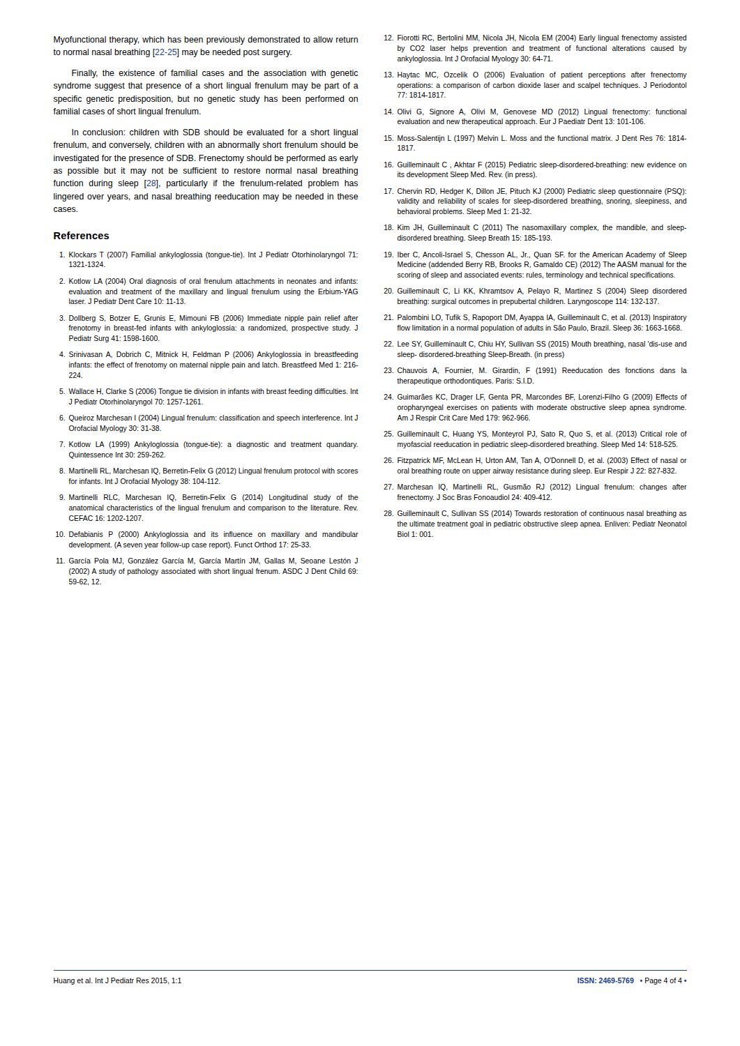Myofunctional therapy, which has been previously demonstrated to allow return to normal nasal breathing [22-25] may be needed post surgery.
Finally, the existence of familial cases and the association with genetic syndrome suggest that presence of a short lingual frenulum may be part of a specific genetic predisposition, but no genetic study has been performed on familial cases of short lingual frenulum.
In conclusion: children with SDB should be evaluated for a short lingual frenulum, and conversely, children with an abnormally short frenulum should be investigated for the presence of SDB. Frenectomy should be performed as early as possible but it may not be sufficient to restore normal nasal breathing function during sleep [28], particularly if the frenulum-related problem has lingered over years, and nasal breathing reeducation may be needed in these cases.
References
Klockars T (2007) Familial ankyloglossia (tongue-tie). Int J Pediatr Otorhinolaryngol 71: 1321-1324.
Kotlow LA (2004) Oral diagnosis of oral frenulum attachments in neonates and infants: evaluation and treatment of the maxillary and lingual frenulum using the Erbium-YAG laser. J Pediatr Dent Care 10: 11-13.
Dollberg S, Botzer E, Grunis E, Mimouni FB (2006) Immediate nipple pain relief after frenotomy in breast-fed infants with ankyloglossia: a randomized, prospective study. J Pediatr Surg 41: 1598-1600.
Srinivasan A, Dobrich C, Mitnick H, Feldman P (2006) Ankyloglossia in breastfeeding infants: the effect of frenotomy on maternal nipple pain and latch. Breastfeed Med 1: 216-224.
Wallace H, Clarke S (2006) Tongue tie division in infants with breast feeding difficulties. Int J Pediatr Otorhinolaryngol 70: 1257-1261.
Queiroz Marchesan I (2004) Lingual frenulum: classification and speech interference. Int J Orofacial Myology 30: 31-38.
Kotlow LA (1999) Ankyloglossia (tongue-tie): a diagnostic and treatment quandary. Quintessence Int 30: 259-262.
Martinelli RL, Marchesan IQ, Berretin-Felix G (2012) Lingual frenulum protocol with scores for infants. Int J Orofacial Myology 38: 104-112.
Martinelli RLC, Marchesan IQ, Berretin-Felix G (2014) Longitudinal study of the anatomical characteristics of the lingual frenulum and comparison to the literature. Rev. CEFAC 16: 1202-1207.
Defabianis P (2000) Ankyloglossia and its influence on maxillary and mandibular development. (A seven year follow-up case report). Funct Orthod 17: 25-33.
García Pola MJ, González García M, García Martín JM, Gallas M, Seoane Lestón J (2002) A study of pathology associated with short lingual frenum. ASDC J Dent Child 69: 59-62, 12.
Fiorotti RC, Bertolini MM, Nicola JH, Nicola EM (2004) Early lingual frenectomy assisted by CO2 laser helps prevention and treatment of functional alterations caused by ankyloglossia. Int J Orofacial Myology 30: 64-71.
Haytac MC, Ozcelik O (2006) Evaluation of patient perceptions after frenectomy operations: a comparison of carbon dioxide laser and scalpel techniques. J Periodontol 77: 1814-1817.
Olivi G, Signore A, Olivi M, Genovese MD (2012) Lingual frenectomy: functional evaluation and new therapeutical approach. Eur J Paediatr Dent 13: 101-106.
Moss-Salentijn L (1997) Melvin L. Moss and the functional matrix. J Dent Res 76: 1814-1817.
Guilleminault C , Akhtar F (2015) Pediatric sleep-disordered-breathing: new evidence on its development Sleep Med. Rev. (in press).
Chervin RD, Hedger K, Dillon JE, Pituch KJ (2000) Pediatric sleep questionnaire (PSQ): validity and reliability of scales for sleep-disordered breathing, snoring, sleepiness, and behavioral problems. Sleep Med 1: 21-32.
Kim JH, Guilleminault C (2011) The nasomaxillary complex, the mandible, and sleep-disordered breathing. Sleep Breath 15: 185-193.
Iber C, Ancoli-Israel S, Chesson AL, Jr., Quan SF. for the American Academy of Sleep Medicine (addended Berry RB, Brooks R, Gamaldo CE) (2012) The AASM manual for the scoring of sleep and associated events: rules, terminology and technical specifications.
Guilleminault C, Li KK, Khramtsov A, Pelayo R, Martinez S (2004) Sleep disordered breathing: surgical outcomes in prepubertal children. Laryngoscope 114: 132-137.
Palombini LO, Tufik S, Rapoport DM, Ayappa IA, Guilleminault C, et al. (2013) Inspiratory flow limitation in a normal population of adults in São Paulo, Brazil. Sleep 36: 1663-1668.
Lee SY, Guilleminault C, Chiu HY, Sullivan SS (2015) Mouth breathing, nasal 'dis-use and sleep- disordered-breathing Sleep-Breath. (in press)
Chauvois A, Fournier, M. Girardin, F (1991) Reeducation des fonctions dans la therapeutique orthodontiques. Paris: S.I.D.
Guimarães KC, Drager LF, Genta PR, Marcondes BF, Lorenzi-Filho G (2009) Effects of oropharyngeal exercises on patients with moderate obstructive sleep apnea syndrome. Am J Respir Crit Care Med 179: 962-966.
Guilleminault C, Huang YS, Monteyrol PJ, Sato R, Quo S, et al. (2013) Critical role of myofascial reeducation in pediatric sleep-disordered breathing. Sleep Med 14: 518-525.
Fitzpatrick MF, McLean H, Urton AM, Tan A, O'Donnell D, et al. (2003) Effect of nasal or oral breathing route on upper airway resistance during sleep. Eur Respir J 22: 827-832.
Marchesan IQ, Martinelli RL, Gusmão RJ (2012) Lingual frenulum: changes after frenectomy. J Soc Bras Fonoaudiol 24: 409-412.
Guilleminault C, Sullivan SS (2014) Towards restoration of continuous nasal breathing as the ultimate treatment goal in pediatric obstructive sleep apnea. Enliven: Pediatr Neonatol Biol 1: 001.
Huang et al. Int J Pediatr Res 2015, 1:1
ISSN: 2469-5769 • Page 4 of 4 •